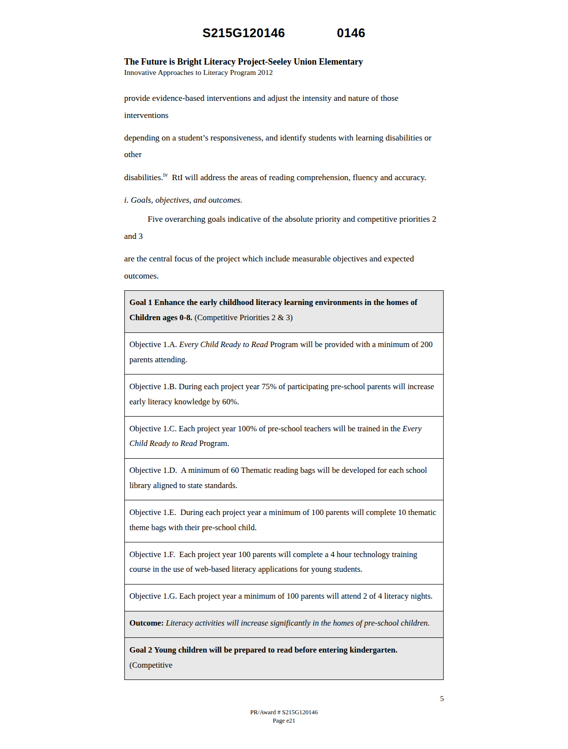S215G120146 0146
The Future is Bright Literacy Project-Seeley Union Elementary
Innovative Approaches to Literacy Program 2012
provide evidence-based interventions and adjust the intensity and nature of those interventions
depending on a student’s responsiveness, and identify students with learning disabilities or other
disabilities.iv RtI will address the areas of reading comprehension, fluency and accuracy.
i. Goals, objectives, and outcomes.
Five overarching goals indicative of the absolute priority and competitive priorities 2 and 3
are the central focus of the project which include measurable objectives and expected outcomes.
| Goal 1 Enhance the early childhood literacy learning environments in the homes of Children ages 0-8. (Competitive Priorities 2 & 3) |
| Objective 1.A. Every Child Ready to Read Program will be provided with a minimum of 200 parents attending. |
| Objective 1.B. During each project year 75% of participating pre-school parents will increase early literacy knowledge by 60%. |
| Objective 1.C. Each project year 100% of pre-school teachers will be trained in the Every Child Ready to Read Program. |
| Objective 1.D. A minimum of 60 Thematic reading bags will be developed for each school library aligned to state standards. |
| Objective 1.E. During each project year a minimum of 100 parents will complete 10 thematic theme bags with their pre-school child. |
| Objective 1.F. Each project year 100 parents will complete a 4 hour technology training course in the use of web-based literacy applications for young students. |
| Objective 1.G. Each project year a minimum of 100 parents will attend 2 of 4 literacy nights. |
| Outcome: Literacy activities will increase significantly in the homes of pre-school children. |
| Goal 2 Young children will be prepared to read before entering kindergarten. (Competitive |
5
PR/Award # S215G120146
Page e21